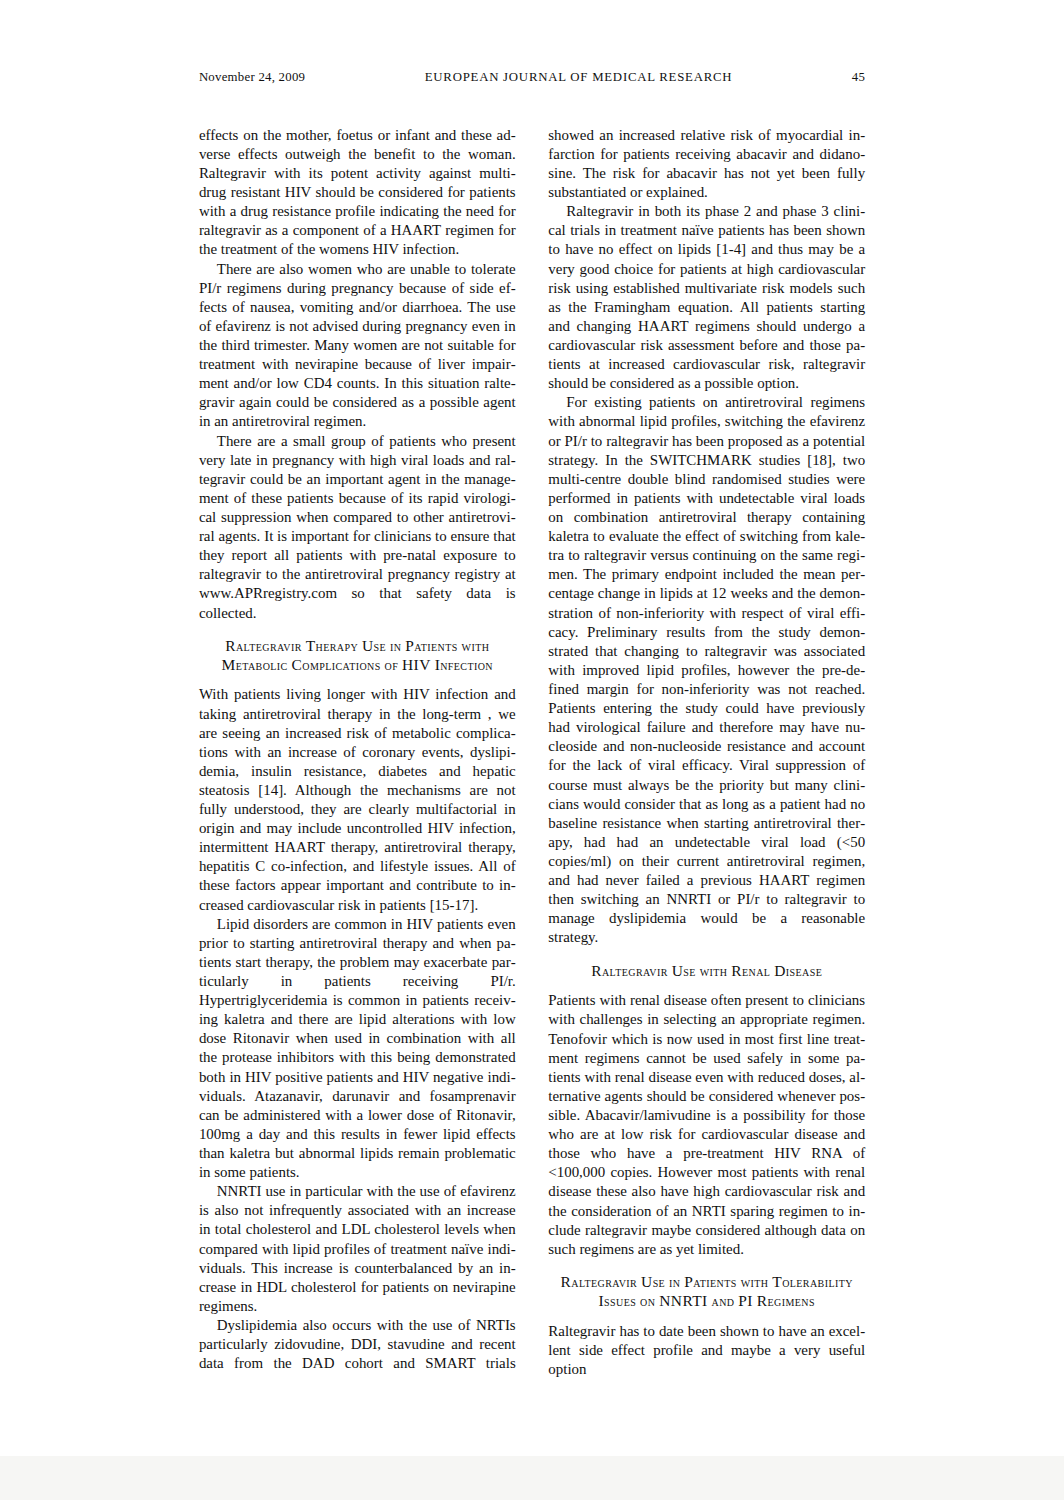November 24, 2009 European Journal of Medical Research 45
effects on the mother, foetus or infant and these adverse effects outweigh the benefit to the woman. Raltegravir with its potent activity against multi-drug resistant HIV should be considered for patients with a drug resistance profile indicating the need for raltegravir as a component of a HAART regimen for the treatment of the womens HIV infection.
There are also women who are unable to tolerate PI/r regimens during pregnancy because of side effects of nausea, vomiting and/or diarrhoea. The use of efavirenz is not advised during pregnancy even in the third trimester. Many women are not suitable for treatment with nevirapine because of liver impairment and/or low CD4 counts. In this situation raltegravir again could be considered as a possible agent in an antiretroviral regimen.
There are a small group of patients who present very late in pregnancy with high viral loads and raltegravir could be an important agent in the management of these patients because of its rapid virological suppression when compared to other antiretroviral agents. It is important for clinicians to ensure that they report all patients with pre-natal exposure to raltegravir to the antiretroviral pregnancy registry at www.APRregistry.com so that safety data is collected.
Raltegravir Therapy Use in Patients with Metabolic Complications of HIV Infection
With patients living longer with HIV infection and taking antiretroviral therapy in the long-term , we are seeing an increased risk of metabolic complications with an increase of coronary events, dyslipidemia, insulin resistance, diabetes and hepatic steatosis [14]. Although the mechanisms are not fully understood, they are clearly multifactorial in origin and may include uncontrolled HIV infection, intermittent HAART therapy, antiretroviral therapy, hepatitis C co-infection, and lifestyle issues. All of these factors appear important and contribute to increased cardiovascular risk in patients [15-17].
Lipid disorders are common in HIV patients even prior to starting antiretroviral therapy and when patients start therapy, the problem may exacerbate particularly in patients receiving PI/r. Hypertriglyceridemia is common in patients receiving kaletra and there are lipid alterations with low dose Ritonavir when used in combination with all the protease inhibitors with this being demonstrated both in HIV positive patients and HIV negative individuals. Atazanavir, darunavir and fosamprenavir can be administered with a lower dose of Ritonavir, 100mg a day and this results in fewer lipid effects than kaletra but abnormal lipids remain problematic in some patients.
NNRTI use in particular with the use of efavirenz is also not infrequently associated with an increase in total cholesterol and LDL cholesterol levels when compared with lipid profiles of treatment naïve individuals. This increase is counterbalanced by an increase in HDL cholesterol for patients on nevirapine regimens.
Dyslipidemia also occurs with the use of NRTIs particularly zidovudine, DDI, stavudine and recent data from the DAD cohort and SMART trials showed an increased relative risk of myocardial infarction for patients receiving abacavir and didanosine. The risk for abacavir has not yet been fully substantiated or explained.
Raltegravir in both its phase 2 and phase 3 clinical trials in treatment naïve patients has been shown to have no effect on lipids [1-4] and thus may be a very good choice for patients at high cardiovascular risk using established multivariate risk models such as the Framingham equation. All patients starting and changing HAART regimens should undergo a cardiovascular risk assessment before and those patients at increased cardiovascular risk, raltegravir should be considered as a possible option.
For existing patients on antiretroviral regimens with abnormal lipid profiles, switching the efavirenz or PI/r to raltegravir has been proposed as a potential strategy. In the SWITCHMARK studies [18], two multi-centre double blind randomised studies were performed in patients with undetectable viral loads on combination antiretroviral therapy containing kaletra to evaluate the effect of switching from kaletra to raltegravir versus continuing on the same regimen. The primary endpoint included the mean percentage change in lipids at 12 weeks and the demonstration of non-inferiority with respect of viral efficacy. Preliminary results from the study demonstrated that changing to raltegravir was associated with improved lipid profiles, however the pre-defined margin for non-inferiority was not reached. Patients entering the study could have previously had virological failure and therefore may have nucleoside and non-nucleoside resistance and account for the lack of viral efficacy. Viral suppression of course must always be the priority but many clinicians would consider that as long as a patient had no baseline resistance when starting antiretroviral therapy, had had an undetectable viral load (<50 copies/ml) on their current antiretroviral regimen, and had never failed a previous HAART regimen then switching an NNRTI or PI/r to raltegravir to manage dyslipidemia would be a reasonable strategy.
Raltegravir Use with Renal Disease
Patients with renal disease often present to clinicians with challenges in selecting an appropriate regimen. Tenofovir which is now used in most first line treatment regimens cannot be used safely in some patients with renal disease even with reduced doses, alternative agents should be considered whenever possible. Abacavir/lamivudine is a possibility for those who are at low risk for cardiovascular disease and those who have a pre-treatment HIV RNA of <100,000 copies. However most patients with renal disease these also have high cardiovascular risk and the consideration of an NRTI sparing regimen to include raltegravir maybe considered although data on such regimens are as yet limited.
Raltegravir Use in Patients with Tolerability Issues on NNRTI and PI Regimens
Raltegravir has to date been shown to have an excellent side effect profile and maybe a very useful option